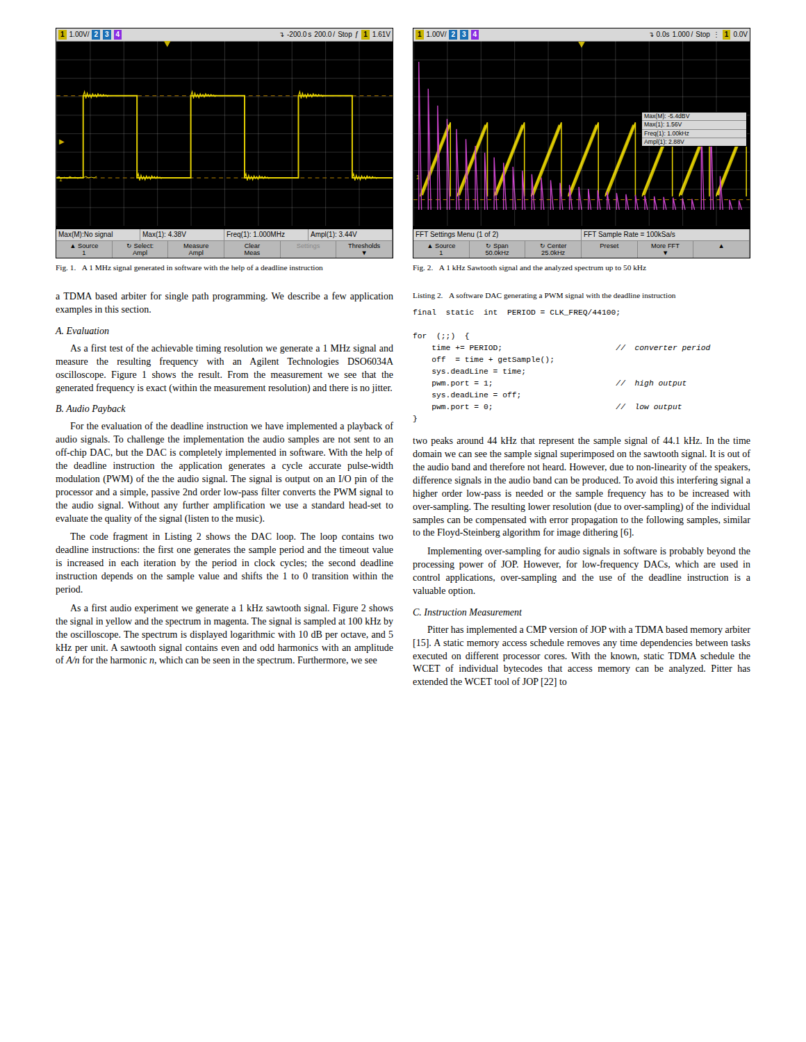11.00V/ 2 3 4 ↴ -200.0 s 200.0 / Stop ƒ 1 1.61V
▶ 1
Max(M):No signal
Max(1): 4.38V
Freq(1): 1.000MHz
Ampl(1): 3.44V
▲ Source
1
↻ Select:
Ampl
Measure
Ampl
Clear
Meas
Settings
Thresholds
▼
Fig. 1. A 1 MHz signal generated in software with the help of a deadline instruction
11.00V/ 2 3 4 ↴ 0.0s 1.000 / Stop ⋮ 1 0.0V
1
Max(M): -5.4dBV
Max(1): 1.56V
Freq(1): 1.00kHz
Ampl(1): 2.88V
FFT Settings Menu (1 of 2)
FFT Sample Rate = 100kSa/s
▲ Source
1
↻ Span
50.0kHz
↻ Center
25.0kHz
Preset
More FFT
▼
▲
Fig. 2. A 1 kHz Sawtooth signal and the analyzed spectrum up to 50 kHz
a TDMA based arbiter for single path programming. We describe a few application examples in this section.
A. Evaluation
As a first test of the achievable timing resolution we generate a 1 MHz signal and measure the resulting frequency with an Agilent Technologies DSO6034A oscilloscope. Figure 1 shows the result. From the measurement we see that the generated frequency is exact (within the measurement resolution) and there is no jitter.
B. Audio Payback
For the evaluation of the deadline instruction we have implemented a playback of audio signals. To challenge the implementation the audio samples are not sent to an off-chip DAC, but the DAC is completely implemented in software. With the help of the deadline instruction the application generates a cycle accurate pulse-width modulation (PWM) of the the audio signal. The signal is output on an I/O pin of the processor and a simple, passive 2nd order low-pass filter converts the PWM signal to the audio signal. Without any further amplification we use a standard head-set to evaluate the quality of the signal (listen to the music).
The code fragment in Listing 2 shows the DAC loop. The loop contains two deadline instructions: the first one generates the sample period and the timeout value is increased in each iteration by the period in clock cycles; the second deadline instruction depends on the sample value and shifts the 1 to 0 transition within the period.
As a first audio experiment we generate a 1 kHz sawtooth signal. Figure 2 shows the signal in yellow and the spectrum in magenta. The signal is sampled at 100 kHz by the oscilloscope. The spectrum is displayed logarithmic with 10 dB per octave, and 5 kHz per unit. A sawtooth signal contains even and odd harmonics with an amplitude of A/n for the harmonic n, which can be seen in the spectrum. Furthermore, we see
Listing 2. A software DAC generating a PWM signal with the deadline instruction
final  static  int  PERIOD = CLK_FREQ/44100;

for  (;;)  {
    time += PERIOD;                        //  converter period
    off  = time + getSample();
    sys.deadLine = time;
    pwm.port = 1;                          //  high output
    sys.deadLine = off;
    pwm.port = 0;                          //  low output
}
two peaks around 44 kHz that represent the sample signal of 44.1 kHz. In the time domain we can see the sample signal superimposed on the sawtooth signal. It is out of the audio band and therefore not heard. However, due to non-linearity of the speakers, difference signals in the audio band can be produced. To avoid this interfering signal a higher order low-pass is needed or the sample frequency has to be increased with over-sampling. The resulting lower resolution (due to over-sampling) of the individual samples can be compensated with error propagation to the following samples, similar to the Floyd-Steinberg algorithm for image dithering [6].
Implementing over-sampling for audio signals in software is probably beyond the processing power of JOP. However, for low-frequency DACs, which are used in control applications, over-sampling and the use of the deadline instruction is a valuable option.
C. Instruction Measurement
Pitter has implemented a CMP version of JOP with a TDMA based memory arbiter [15]. A static memory access schedule removes any time dependencies between tasks executed on different processor cores. With the known, static TDMA schedule the WCET of individual bytecodes that access memory can be analyzed. Pitter has extended the WCET tool of JOP [22] to